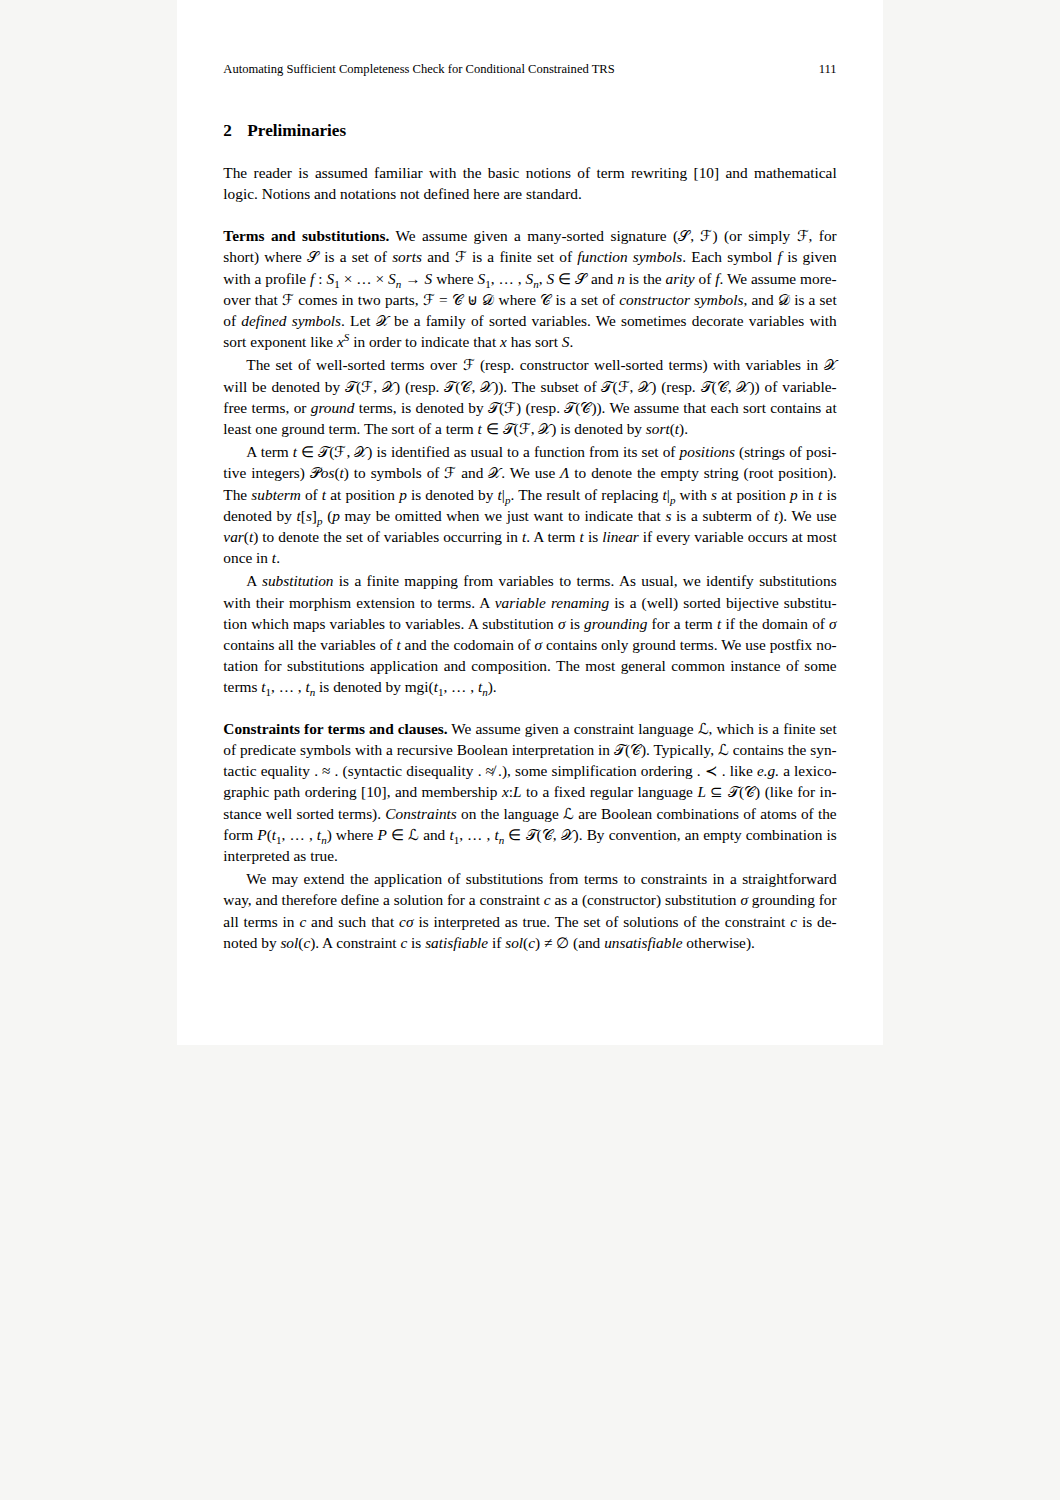Automating Sufficient Completeness Check for Conditional Constrained TRS 111
2 Preliminaries
The reader is assumed familiar with the basic notions of term rewriting [10] and mathematical logic. Notions and notations not defined here are standard.
Terms and substitutions. We assume given a many-sorted signature (𝒮, ℱ) (or simply ℱ, for short) where 𝒮 is a set of sorts and ℱ is a finite set of function symbols. Each symbol f is given with a profile f : S1 × … × Sn → S where S1, … , Sn, S ∈ 𝒮 and n is the arity of f. We assume moreover that ℱ comes in two parts, ℱ = 𝒞 ⊎ 𝒟 where 𝒞 is a set of constructor symbols, and 𝒟 is a set of defined symbols. Let 𝒳 be a family of sorted variables. We sometimes decorate variables with sort exponent like xS in order to indicate that x has sort S.
The set of well-sorted terms over ℱ (resp. constructor well-sorted terms) with variables in 𝒳 will be denoted by 𝒯(ℱ, 𝒳) (resp. 𝒯(𝒞, 𝒳)). The subset of 𝒯(ℱ, 𝒳) (resp. 𝒯(𝒞, 𝒳)) of variable-free terms, or ground terms, is denoted by 𝒯(ℱ) (resp. 𝒯(𝒞)). We assume that each sort contains at least one ground term. The sort of a term t ∈ 𝒯(ℱ, 𝒳) is denoted by sort(t).
A term t ∈ 𝒯(ℱ, 𝒳) is identified as usual to a function from its set of positions (strings of positive integers) 𝒫os(t) to symbols of ℱ and 𝒳. We use Λ to denote the empty string (root position). The subterm of t at position p is denoted by t|p. The result of replacing t|p with s at position p in t is denoted by t[s]p (p may be omitted when we just want to indicate that s is a subterm of t). We use var(t) to denote the set of variables occurring in t. A term t is linear if every variable occurs at most once in t.
A substitution is a finite mapping from variables to terms. As usual, we identify substitutions with their morphism extension to terms. A variable renaming is a (well) sorted bijective substitution which maps variables to variables. A substitution σ is grounding for a term t if the domain of σ contains all the variables of t and the codomain of σ contains only ground terms. We use postfix notation for substitutions application and composition. The most general common instance of some terms t1, … , tn is denoted by mgi(t1, … , tn).
Constraints for terms and clauses. We assume given a constraint language ℒ, which is a finite set of predicate symbols with a recursive Boolean interpretation in 𝒯(𝒞). Typically, ℒ contains the syntactic equality . ≈ . (syntactic disequality . ≉ .), some simplification ordering . ≺ . like e.g. a lexicographic path ordering [10], and membership x:L to a fixed regular language L ⊆ 𝒯(𝒞) (like for instance well sorted terms). Constraints on the language ℒ are Boolean combinations of atoms of the form P(t1, … , tn) where P ∈ ℒ and t1, … , tn ∈ 𝒯(𝒞, 𝒳). By convention, an empty combination is interpreted as true.
We may extend the application of substitutions from terms to constraints in a straightforward way, and therefore define a solution for a constraint c as a (constructor) substitution σ grounding for all terms in c and such that cσ is interpreted as true. The set of solutions of the constraint c is denoted by sol(c). A constraint c is satisfiable if sol(c) ≠ ∅ (and unsatisfiable otherwise).